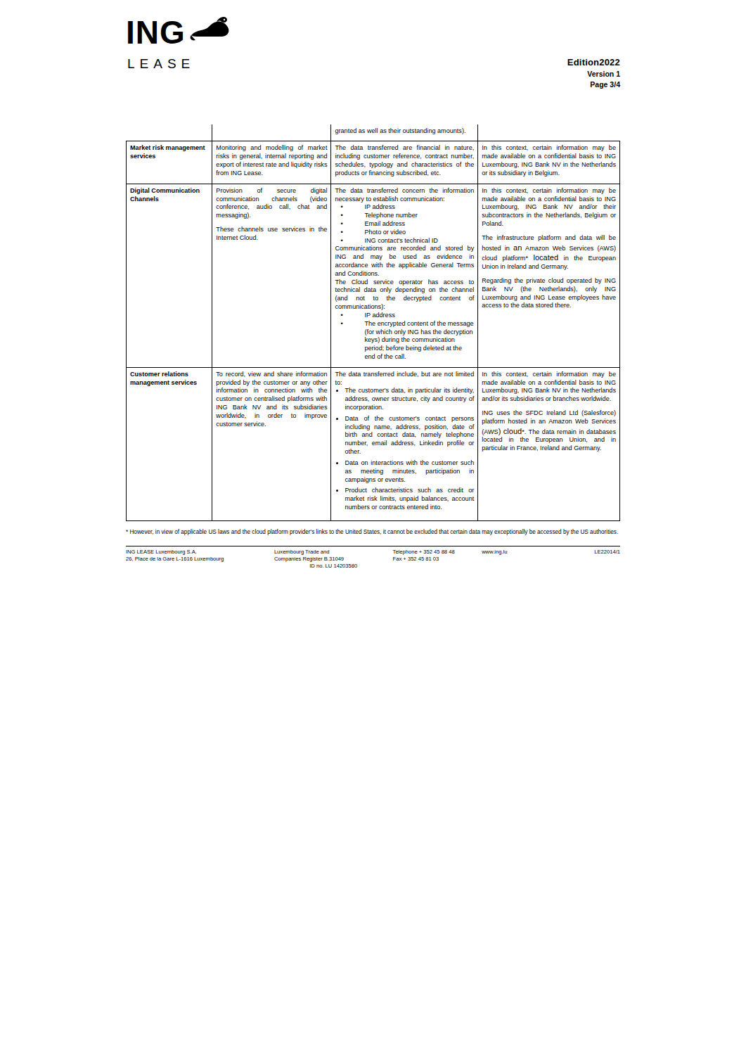ING
LEASE
Edition2022
Version 1
Page 3/4
| | | granted as well as their outstanding amounts). | |
| Market risk management services | Monitoring and modelling of market risks in general, internal reporting and export of interest rate and liquidity risks from ING Lease. | The data transferred are financial in nature, including customer reference, contract number, schedules, typology and characteristics of the products or financing subscribed, etc. | In this context, certain information may be made available on a confidential basis to ING Luxembourg, ING Bank NV in the Netherlands or its subsidiary in Belgium. |
| Digital Communication Channels | Provision of secure digital communication channels (video conference, audio call, chat and messaging). These channels use services in the Internet Cloud. | The data transferred concern the information necessary to establish communication: IP address Telephone number Email address Photo or video ING contact's technical ID Communications are recorded and stored by ING and may be used as evidence in accordance with the applicable General Terms and Conditions. The Cloud service operator has access to technical data only depending on the channel (and not to the decrypted content of communications): IP address The encrypted content of the message (for which only ING has the decryption keys) during the communication period; before being deleted at the end of the call. | In this context, certain information may be made available on a confidential basis to ING Luxembourg, ING Bank NV and/or their subcontractors in the Netherlands, Belgium or Poland. The infrastructure platform and data will be hosted in an Amazon Web Services (AWS) cloud platform* located in the European Union in Ireland and Germany. Regarding the private cloud operated by ING Bank NV (the Netherlands), only ING Luxembourg and ING Lease employees have access to the data stored there. |
| Customer relations management services | To record, view and share information provided by the customer or any other information in connection with the customer on centralised platforms with ING Bank NV and its subsidiaries worldwide, in order to improve customer service. | The data transferred include, but are not limited to: The customer's data, in particular its identity, address, owner structure, city and country of incorporation. Data of the customer's contact persons including name, address, position, date of birth and contact data, namely telephone number, email address, Linkedin profile or other. Data on interactions with the customer such as meeting minutes, participation in campaigns or events. Product characteristics such as credit or market risk limits, unpaid balances, account numbers or contracts entered into. | In this context, certain information may be made available on a confidential basis to ING Luxembourg, ING Bank NV in the Netherlands and/or its subsidiaries or branches worldwide. ING uses the SFDC Ireland Ltd (Salesforce) platform hosted in an Amazon Web Services (AWS ) cloud *. The data remain in databases located in the European Union, and in particular in France, Ireland and Germany. |
* However, in view of applicable US laws and the cloud platform provider's links to the United States, it cannot be excluded that certain data may exceptionally be accessed by the US authorities.
| ING LEASE Luxembourg S.A. | Luxembourg Trade and | Telephone + 352 45 88 48 | www.ing.lu | LE22014/1 |
| 26, Place de la Gare L-1616 Luxembourg | Companies Register B.31049 | Fax + 352 45 81 03 | | |
| | ID no. LU 14203580 | | | |